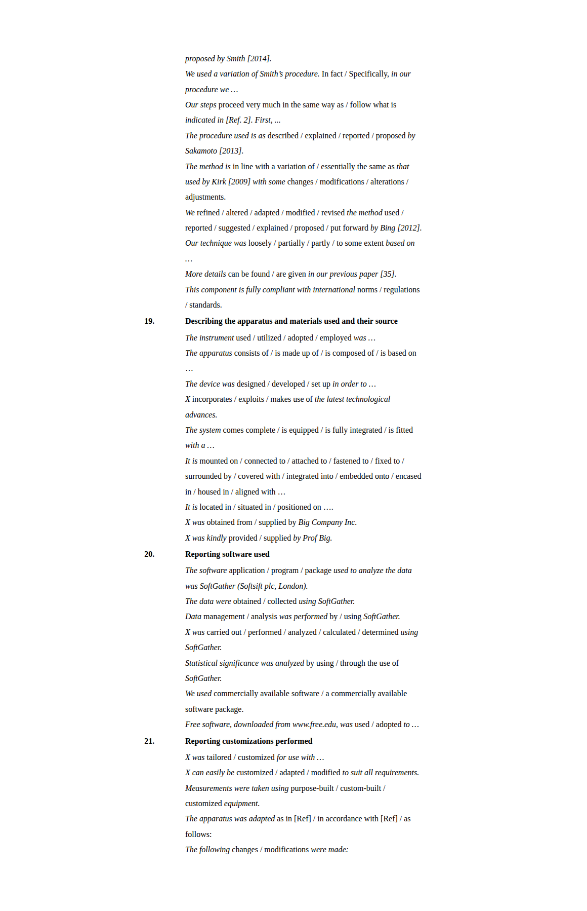proposed by Smith [2014].
We used a variation of Smith’s procedure. In fact / Specifically, in our procedure we …
Our steps proceed very much in the same way as / follow what is indicated in [Ref. 2]. First, ...
The procedure used is as described / explained / reported / proposed by Sakamoto [2013].
The method is in line with a variation of / essentially the same as that used by Kirk [2009] with some changes / modifications / alterations / adjustments.
We refined / altered / adapted / modified / revised the method used / reported / suggested / explained / proposed / put forward by Bing [2012].
Our technique was loosely / partially / partly / to some extent based on …
More details can be found / are given in our previous paper [35].
This component is fully compliant with international norms / regulations / standards.
19. Describing the apparatus and materials used and their source
The instrument used / utilized / adopted / employed was …
The apparatus consists of / is made up of / is composed of / is based on …
The device was designed / developed / set up in order to …
X incorporates / exploits / makes use of the latest technological advances.
The system comes complete / is equipped / is fully integrated / is fitted with a …
It is mounted on / connected to / attached to / fastened to / fixed to / surrounded by / covered with / integrated into / embedded onto / encased in / housed in / aligned with …
It is located in / situated in / positioned on ….
X was obtained from / supplied by Big Company Inc.
X was kindly provided / supplied by Prof Big.
20. Reporting software used
The software application / program / package used to analyze the data was SoftGather (Softsift plc, London).
The data were obtained / collected using SoftGather.
Data management / analysis was performed by / using SoftGather.
X was carried out / performed / analyzed / calculated / determined using SoftGather.
Statistical significance was analyzed by using / through the use of SoftGather.
We used commercially available software / a commercially available software package.
Free software, downloaded from www.free.edu, was used / adopted to …
21. Reporting customizations performed
X was tailored / customized for use with …
X can easily be customized / adapted / modified to suit all requirements.
Measurements were taken using purpose-built / custom-built / customized equipment.
The apparatus was adapted as in [Ref] / in accordance with [Ref] / as follows:
The following changes / modifications were made: